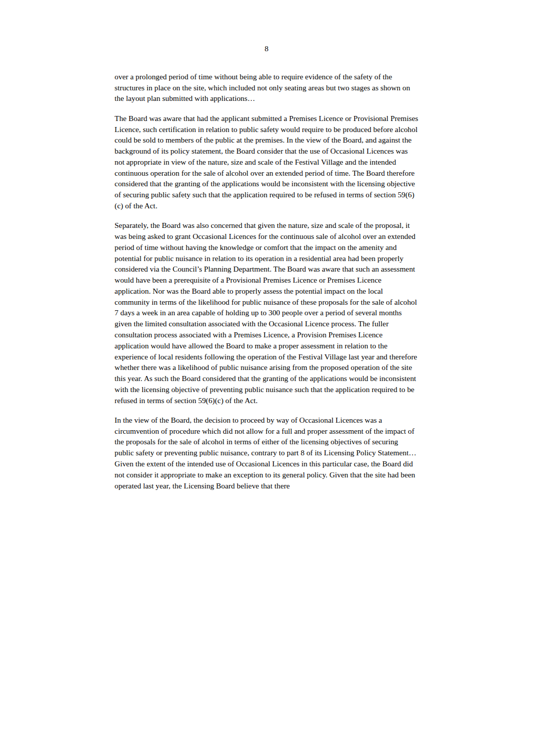8
over a prolonged period of time without being able to require evidence of the safety of the structures in place on the site, which included not only seating areas but two stages as shown on the layout plan submitted with applications…
The Board was aware that had the applicant submitted a Premises Licence or Provisional Premises Licence, such certification in relation to public safety would require to be produced before alcohol could be sold to members of the public at the premises. In the view of the Board, and against the background of its policy statement, the Board consider that the use of Occasional Licences was not appropriate in view of the nature, size and scale of the Festival Village and the intended continuous operation for the sale of alcohol over an extended period of time. The Board therefore considered that the granting of the applications would be inconsistent with the licensing objective of securing public safety such that the application required to be refused in terms of section 59(6)(c) of the Act.
Separately, the Board was also concerned that given the nature, size and scale of the proposal, it was being asked to grant Occasional Licences for the continuous sale of alcohol over an extended period of time without having the knowledge or comfort that the impact on the amenity and potential for public nuisance in relation to its operation in a residential area had been properly considered via the Council’s Planning Department. The Board was aware that such an assessment would have been a prerequisite of a Provisional Premises Licence or Premises Licence application. Nor was the Board able to properly assess the potential impact on the local community in terms of the likelihood for public nuisance of these proposals for the sale of alcohol 7 days a week in an area capable of holding up to 300 people over a period of several months given the limited consultation associated with the Occasional Licence process. The fuller consultation process associated with a Premises Licence, a Provision Premises Licence application would have allowed the Board to make a proper assessment in relation to the experience of local residents following the operation of the Festival Village last year and therefore whether there was a likelihood of public nuisance arising from the proposed operation of the site this year. As such the Board considered that the granting of the applications would be inconsistent with the licensing objective of preventing public nuisance such that the application required to be refused in terms of section 59(6)(c) of the Act.
In the view of the Board, the decision to proceed by way of Occasional Licences was a circumvention of procedure which did not allow for a full and proper assessment of the impact of the proposals for the sale of alcohol in terms of either of the licensing objectives of securing public safety or preventing public nuisance, contrary to part 8 of its Licensing Policy Statement…Given the extent of the intended use of Occasional Licences in this particular case, the Board did not consider it appropriate to make an exception to its general policy. Given that the site had been operated last year, the Licensing Board believe that there